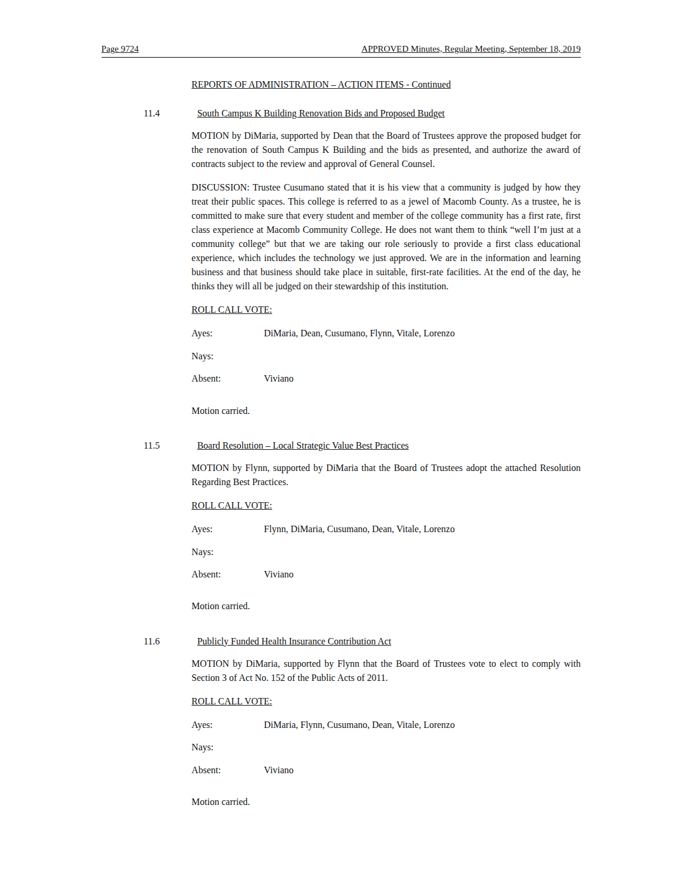Page 9724 APPROVED Minutes, Regular Meeting, September 18, 2019
REPORTS OF ADMINISTRATION – ACTION ITEMS - Continued
11.4
South Campus K Building Renovation Bids and Proposed Budget
MOTION by DiMaria, supported by Dean that the Board of Trustees approve the proposed budget for the renovation of South Campus K Building and the bids as presented, and authorize the award of contracts subject to the review and approval of General Counsel.
DISCUSSION: Trustee Cusumano stated that it is his view that a community is judged by how they treat their public spaces. This college is referred to as a jewel of Macomb County. As a trustee, he is committed to make sure that every student and member of the college community has a first rate, first class experience at Macomb Community College. He does not want them to think “well I’m just at a community college” but that we are taking our role seriously to provide a first class educational experience, which includes the technology we just approved. We are in the information and learning business and that business should take place in suitable, first-rate facilities. At the end of the day, he thinks they will all be judged on their stewardship of this institution.
ROLL CALL VOTE:
| Ayes: | DiMaria, Dean, Cusumano, Flynn, Vitale, Lorenzo |
| Nays: | |
| Absent: | Viviano |
Motion carried.
11.5
Board Resolution – Local Strategic Value Best Practices
MOTION by Flynn, supported by DiMaria that the Board of Trustees adopt the attached Resolution Regarding Best Practices.
ROLL CALL VOTE:
| Ayes: | Flynn, DiMaria, Cusumano, Dean, Vitale, Lorenzo |
| Nays: | |
| Absent: | Viviano |
Motion carried.
11.6
Publicly Funded Health Insurance Contribution Act
MOTION by DiMaria, supported by Flynn that the Board of Trustees vote to elect to comply with Section 3 of Act No. 152 of the Public Acts of 2011.
ROLL CALL VOTE:
| Ayes: | DiMaria, Flynn, Cusumano, Dean, Vitale, Lorenzo |
| Nays: | |
| Absent: | Viviano |
Motion carried.